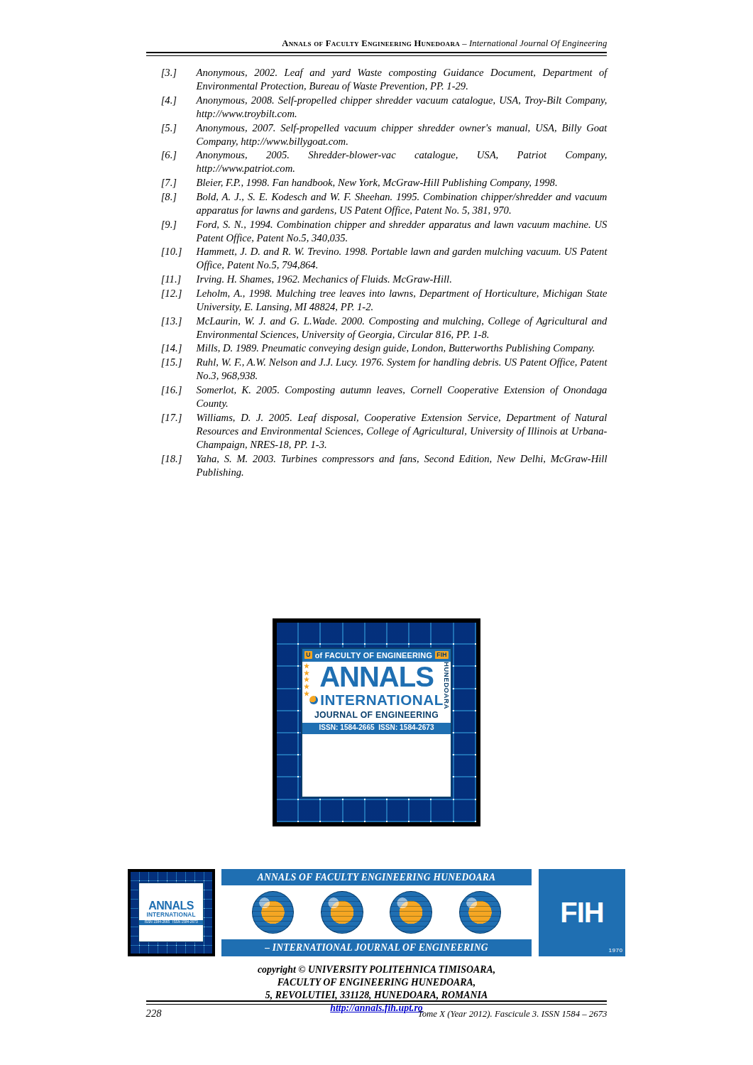Annals of Faculty Engineering Hunedoara – International Journal Of Engineering
[3.] Anonymous, 2002. Leaf and yard Waste composting Guidance Document, Department of Environmental Protection, Bureau of Waste Prevention, PP. 1-29.
[4.] Anonymous, 2008. Self-propelled chipper shredder vacuum catalogue, USA, Troy-Bilt Company, http://www.troybilt.com.
[5.] Anonymous, 2007. Self-propelled vacuum chipper shredder owner's manual, USA, Billy Goat Company, http://www.billygoat.com.
[6.] Anonymous, 2005. Shredder-blower-vac catalogue, USA, Patriot Company, http://www.patriot.com.
[7.] Bleier, F.P., 1998. Fan handbook, New York, McGraw-Hill Publishing Company, 1998.
[8.] Bold, A. J., S. E. Kodesch and W. F. Sheehan. 1995. Combination chipper/shredder and vacuum apparatus for lawns and gardens, US Patent Office, Patent No. 5, 381, 970.
[9.] Ford, S. N., 1994. Combination chipper and shredder apparatus and lawn vacuum machine. US Patent Office, Patent No.5, 340,035.
[10.] Hammett, J. D. and R. W. Trevino. 1998. Portable lawn and garden mulching vacuum. US Patent Office, Patent No.5, 794,864.
[11.] Irving. H. Shames, 1962. Mechanics of Fluids. McGraw-Hill.
[12.] Leholm, A., 1998. Mulching tree leaves into lawns, Department of Horticulture, Michigan State University, E. Lansing, MI 48824, PP. 1-2.
[13.] McLaurin, W. J. and G. L.Wade. 2000. Composting and mulching, College of Agricultural and Environmental Sciences, University of Georgia, Circular 816, PP. 1-8.
[14.] Mills, D. 1989. Pneumatic conveying design guide, London, Butterworths Publishing Company.
[15.] Ruhl, W. F., A.W. Nelson and J.J. Lucy. 1976. System for handling debris. US Patent Office, Patent No.3, 968,938.
[16.] Somerlot, K. 2005. Composting autumn leaves, Cornell Cooperative Extension of Onondaga County.
[17.] Williams, D. J. 2005. Leaf disposal, Cooperative Extension Service, Department of Natural Resources and Environmental Sciences, College of Agricultural, University of Illinois at Urbana-Champaign, NRES-18, PP. 1-3.
[18.] Yaha, S. M. 2003. Turbines compressors and fans, Second Edition, New Delhi, McGraw-Hill Publishing.
U of FACULTY OF ENGINEERING FIH
★
★
★
★
★ ANNALS HUNEDOARA
INTERNATIONAL
JOURNAL OF ENGINEERING
ISSN: 1584-2665 ISSN: 1584-2673
ANNALS
INTERNATIONAL
ISSN 1584-2665 ISSN 1584-2673
ANNALS OF FACULTY ENGINEERING HUNEDOARA
– INTERNATIONAL JOURNAL OF ENGINEERING
FIH 1970
copyright © UNIVERSITY POLITEHNICA TIMISOARA,
FACULTY OF ENGINEERING HUNEDOARA,
5, REVOLUTIEI, 331128, HUNEDOARA, ROMANIA
http://annals.fih.upt.ro
228
Tome X (Year 2012). Fascicule 3. ISSN 1584 – 2673